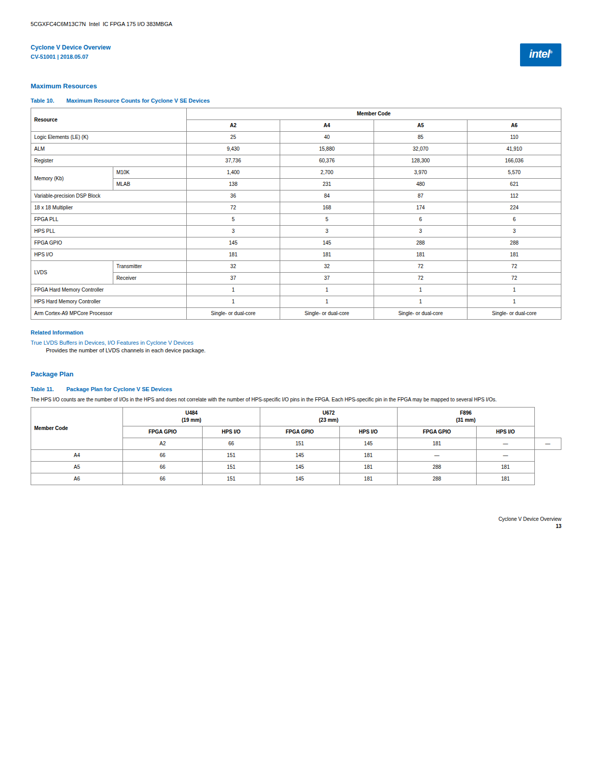5CGXFC4C6M13C7N Intel IC FPGA 175 I/O 383MBGA
Cyclone V Device Overview
CV-51001 | 2018.05.07
intel®
Maximum Resources
Table 10. Maximum Resource Counts for Cyclone V SE Devices
| Resource | Member Code |
| --- | --- |
| A2 | A4 | A5 | A6 |
| Logic Elements (LE) (K) | 25 | 40 | 85 | 110 |
| ALM | 9,430 | 15,880 | 32,070 | 41,910 |
| Register | 37,736 | 60,376 | 128,300 | 166,036 |
| Memory (Kb) | M10K | 1,400 | 2,700 | 3,970 | 5,570 |
| MLAB | 138 | 231 | 480 | 621 |
| Variable-precision DSP Block | 36 | 84 | 87 | 112 |
| 18 x 18 Multiplier | 72 | 168 | 174 | 224 |
| FPGA PLL | 5 | 5 | 6 | 6 |
| HPS PLL | 3 | 3 | 3 | 3 |
| FPGA GPIO | 145 | 145 | 288 | 288 |
| HPS I/O | 181 | 181 | 181 | 181 |
| LVDS | Transmitter | 32 | 32 | 72 | 72 |
| Receiver | 37 | 37 | 72 | 72 |
| FPGA Hard Memory Controller | 1 | 1 | 1 | 1 |
| HPS Hard Memory Controller | 1 | 1 | 1 | 1 |
| Arm Cortex-A9 MPCore Processor | Single- or dual-core | Single- or dual-core | Single- or dual-core | Single- or dual-core |
Related Information
True LVDS Buffers in Devices, I/O Features in Cyclone V Devices
Provides the number of LVDS channels in each device package.
Package Plan
Table 11. Package Plan for Cyclone V SE Devices
The HPS I/O counts are the number of I/Os in the HPS and does not correlate with the number of HPS-specific I/O pins in the FPGA. Each HPS-specific pin in the FPGA may be mapped to several HPS I/Os.
| Member Code | U484 (19 mm) | U672 (23 mm) | F896 (31 mm) |
| --- | --- | --- | --- |
| FPGA GPIO | HPS I/O | FPGA GPIO | HPS I/O | FPGA GPIO | HPS I/O |
| A2 | 66 | 151 | 145 | 181 | — | — |
| A4 | 66 | 151 | 145 | 181 | — | — |
| A5 | 66 | 151 | 145 | 181 | 288 | 181 |
| A6 | 66 | 151 | 145 | 181 | 288 | 181 |
Cyclone V Device Overview
13